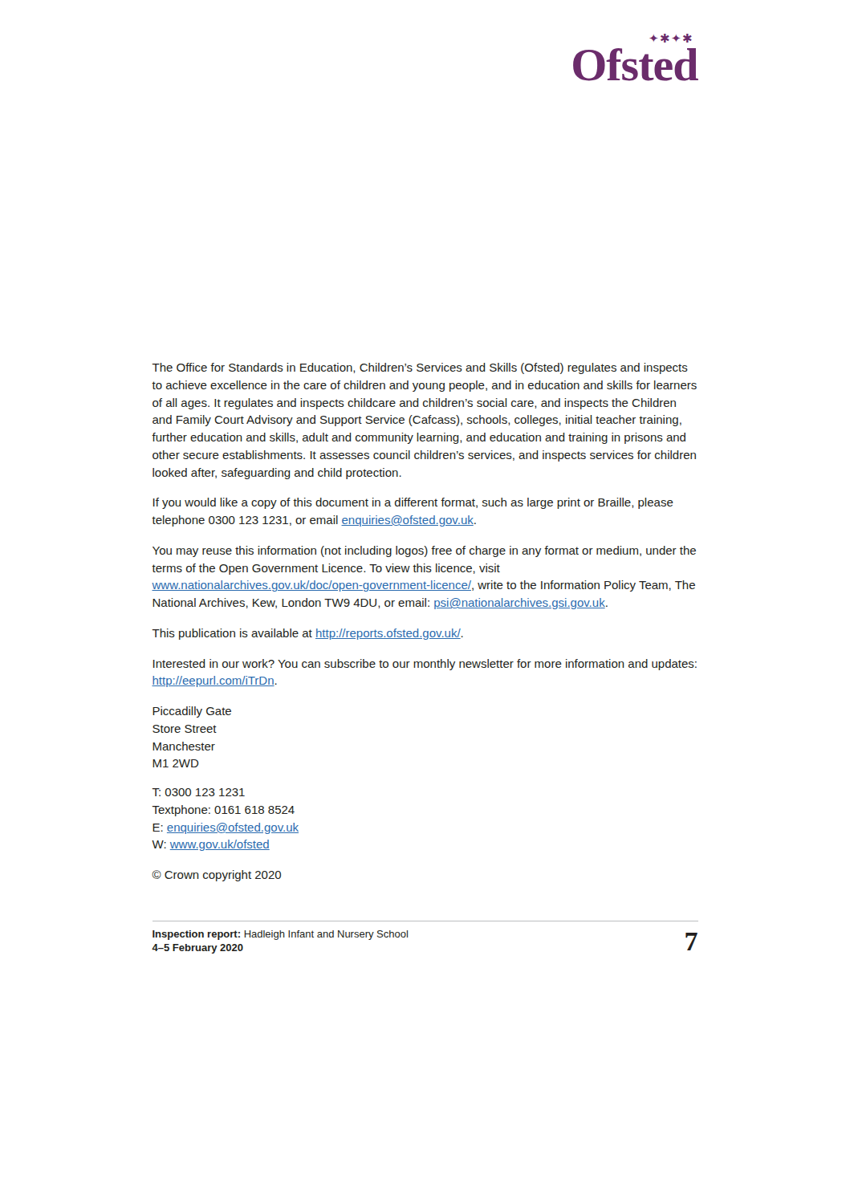✦✱✦✱
Ofsted
The Office for Standards in Education, Children’s Services and Skills (Ofsted) regulates and inspects to achieve excellence in the care of children and young people, and in education and skills for learners of all ages. It regulates and inspects childcare and children’s social care, and inspects the Children and Family Court Advisory and Support Service (Cafcass), schools, colleges, initial teacher training, further education and skills, adult and community learning, and education and training in prisons and other secure establishments. It assesses council children’s services, and inspects services for children looked after, safeguarding and child protection.
If you would like a copy of this document in a different format, such as large print or Braille, please telephone 0300 123 1231, or email enquiries@ofsted.gov.uk.
You may reuse this information (not including logos) free of charge in any format or medium, under the terms of the Open Government Licence. To view this licence, visit www.nationalarchives.gov.uk/doc/open-government-licence/, write to the Information Policy Team, The National Archives, Kew, London TW9 4DU, or email: psi@nationalarchives.gsi.gov.uk.
This publication is available at http://reports.ofsted.gov.uk/.
Interested in our work? You can subscribe to our monthly newsletter for more information and updates:
http://eepurl.com/iTrDn.
Piccadilly Gate
Store Street
Manchester
M1 2WD
T: 0300 123 1231
Textphone: 0161 618 8524
E: enquiries@ofsted.gov.uk
W: www.gov.uk/ofsted
© Crown copyright 2020
Inspection report: Hadleigh Infant and Nursery School
4–5 February 2020
7